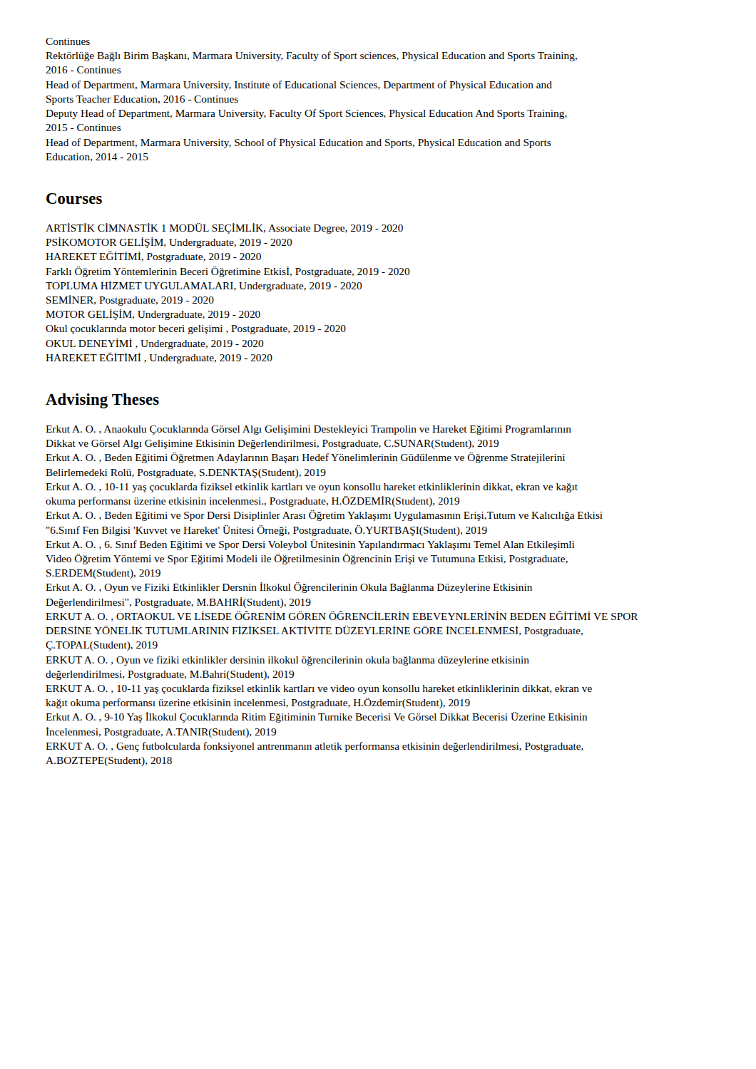Continues
Rektörlüğe Bağlı Birim Başkanı, Marmara University, Faculty of Sport sciences, Physical Education and Sports Training,
2016 - Continues
Head of Department, Marmara University, Institute of Educational Sciences, Department of Physical Education and
Sports Teacher Education, 2016 - Continues
Deputy Head of Department, Marmara University, Faculty Of Sport Sciences, Physical Education And Sports Training,
2015 - Continues
Head of Department, Marmara University, School of Physical Education and Sports, Physical Education and Sports
Education, 2014 - 2015
Courses
ARTİSTİK CİMNASTİK 1 MODÜL SEÇİMLİK, Associate Degree, 2019 - 2020
PSİKOMOTOR GELİŞİM, Undergraduate, 2019 - 2020
HAREKET EĞİTİMİ, Postgraduate, 2019 - 2020
Farklı Öğretim Yöntemlerinin Beceri Öğretimine Etkisİ, Postgraduate, 2019 - 2020
TOPLUMA HİZMET UYGULAMALARI, Undergraduate, 2019 - 2020
SEMİNER, Postgraduate, 2019 - 2020
MOTOR GELİŞİM, Undergraduate, 2019 - 2020
Okul çocuklarında motor beceri gelişimi , Postgraduate, 2019 - 2020
OKUL DENEYİMİ , Undergraduate, 2019 - 2020
HAREKET EĞİTİMİ , Undergraduate, 2019 - 2020
Advising Theses
Erkut A. O. , Anaokulu Çocuklarında Görsel Algı Gelişimini Destekleyici Trampolin ve Hareket Eğitimi Programlarının
Dikkat ve Görsel Algı Gelişimine Etkisinin Değerlendirilmesi, Postgraduate, C.SUNAR(Student), 2019
Erkut A. O. , Beden Eğitimi Öğretmen Adaylarının Başarı Hedef Yönelimlerinin Güdülenme ve Öğrenme Stratejilerini
Belirlemedeki Rolü, Postgraduate, S.DENKTAŞ(Student), 2019
Erkut A. O. , 10-11 yaş çocuklarda fiziksel etkinlik kartları ve oyun konsollu hareket etkinliklerinin dikkat, ekran ve kağıt
okuma performansı üzerine etkisinin incelenmesi., Postgraduate, H.ÖZDEMİR(Student), 2019
Erkut A. O. , Beden Eğitimi ve Spor Dersi Disiplinler Arası Öğretim Yaklaşımı Uygulamasının Erişi,Tutum ve Kalıcılığa Etkisi
"6.Sınıf Fen Bilgisi 'Kuvvet ve Hareket' Ünitesi Örneği, Postgraduate, Ö.YURTBAŞI(Student), 2019
Erkut A. O. , 6. Sınıf Beden Eğitimi ve Spor Dersi Voleybol Ünitesinin Yapılandırmacı Yaklaşımı Temel Alan Etkileşimli
Video Öğretim Yöntemi ve Spor Eğitimi Modeli ile Öğretilmesinin Öğrencinin Erişi ve Tutumuna Etkisi, Postgraduate,
S.ERDEM(Student), 2019
Erkut A. O. , Oyun ve Fiziki Etkinlikler Dersnin İlkokul Öğrencilerinin Okula Bağlanma Düzeylerine Etkisinin
Değerlendirilmesi", Postgraduate, M.BAHRİ(Student), 2019
ERKUT A. O. , ORTAOKUL VE LİSEDE ÖĞRENİM GÖREN ÖĞRENCİLERİN EBEVEYNLERİNİN BEDEN EĞİTİMİ VE SPOR
DERSİNE YÖNELİK TUTUMLARININ FİZİKSEL AKTİVİTE DÜZEYLERİNE GÖRE İNCELENMESİ, Postgraduate,
Ç.TOPAL(Student), 2019
ERKUT A. O. , Oyun ve fiziki etkinlikler dersinin ilkokul öğrencilerinin okula bağlanma düzeylerine etkisinin
değerlendirilmesi, Postgraduate, M.Bahri(Student), 2019
ERKUT A. O. , 10-11 yaş çocuklarda fiziksel etkinlik kartları ve video oyun konsollu hareket etkinliklerinin dikkat, ekran ve
kağıt okuma performansı üzerine etkisinin incelenmesi, Postgraduate, H.Özdemir(Student), 2019
Erkut A. O. , 9-10 Yaş İlkokul Çocuklarında Ritim Eğitiminin Turnike Becerisi Ve Görsel Dikkat Becerisi Üzerine Etkisinin
İncelenmesi, Postgraduate, A.TANIR(Student), 2019
ERKUT A. O. , Genç futbolcularda fonksiyonel antrenmanın atletik performansa etkisinin değerlendirilmesi, Postgraduate,
A.BOZTEPE(Student), 2018